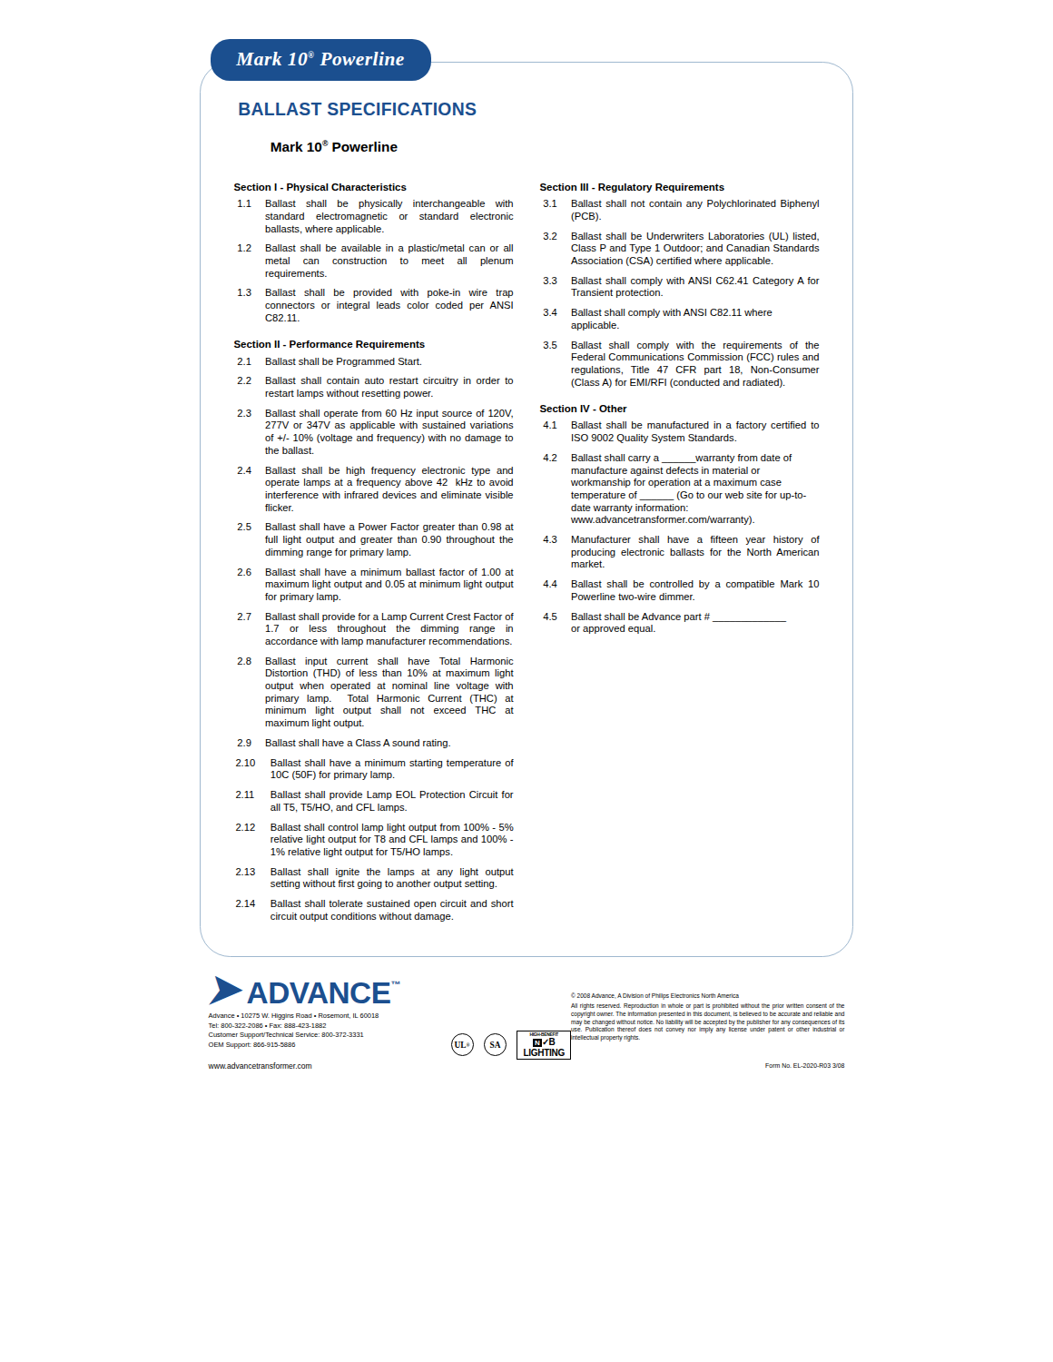Mark 10® Powerline
BALLAST SPECIFICATIONS
Mark 10® Powerline
Section I - Physical Characteristics
1.1 Ballast shall be physically interchangeable with standard electromagnetic or standard electronic ballasts, where applicable.
1.2 Ballast shall be available in a plastic/metal can or all metal can construction to meet all plenum requirements.
1.3 Ballast shall be provided with poke-in wire trap connectors or integral leads color coded per ANSI C82.11.
Section II - Performance Requirements
2.1 Ballast shall be Programmed Start.
2.2 Ballast shall contain auto restart circuitry in order to restart lamps without resetting power.
2.3 Ballast shall operate from 60 Hz input source of 120V, 277V or 347V as applicable with sustained variations of +/- 10% (voltage and frequency) with no damage to the ballast.
2.4 Ballast shall be high frequency electronic type and operate lamps at a frequency above 42 kHz to avoid interference with infrared devices and eliminate visible flicker.
2.5 Ballast shall have a Power Factor greater than 0.98 at full light output and greater than 0.90 throughout the dimming range for primary lamp.
2.6 Ballast shall have a minimum ballast factor of 1.00 at maximum light output and 0.05 at minimum light output for primary lamp.
2.7 Ballast shall provide for a Lamp Current Crest Factor of 1.7 or less throughout the dimming range in accordance with lamp manufacturer recommendations.
2.8 Ballast input current shall have Total Harmonic Distortion (THD) of less than 10% at maximum light output when operated at nominal line voltage with primary lamp. Total Harmonic Current (THC) at minimum light output shall not exceed THC at maximum light output.
2.9 Ballast shall have a Class A sound rating.
2.10 Ballast shall have a minimum starting temperature of 10C (50F) for primary lamp.
2.11 Ballast shall provide Lamp EOL Protection Circuit for all T5, T5/HO, and CFL lamps.
2.12 Ballast shall control lamp light output from 100% - 5% relative light output for T8 and CFL lamps and 100% - 1% relative light output for T5/HO lamps.
2.13 Ballast shall ignite the lamps at any light output setting without first going to another output setting.
2.14 Ballast shall tolerate sustained open circuit and short circuit output conditions without damage.
Section III - Regulatory Requirements
3.1 Ballast shall not contain any Polychlorinated Biphenyl (PCB).
3.2 Ballast shall be Underwriters Laboratories (UL) listed, Class P and Type 1 Outdoor; and Canadian Standards Association (CSA) certified where applicable.
3.3 Ballast shall comply with ANSI C62.41 Category A for Transient protection.
3.4 Ballast shall comply with ANSI C82.11 where applicable.
3.5 Ballast shall comply with the requirements of the Federal Communications Commission (FCC) rules and regulations, Title 47 CFR part 18, Non-Consumer (Class A) for EMI/RFI (conducted and radiated).
Section IV - Other
4.1 Ballast shall be manufactured in a factory certified to ISO 9002 Quality System Standards.
4.2 Ballast shall carry a ______warranty from date of manufacture against defects in material or workmanship for operation at a maximum case temperature of ______ (Go to our web site for up-to-date warranty information: www.advancetransformer.com/warranty).
4.3 Manufacturer shall have a fifteen year history of producing electronic ballasts for the North American market.
4.4 Ballast shall be controlled by a compatible Mark 10 Powerline two-wire dimmer.
4.5 Ballast shall be Advance part # _____________
or approved equal.
➤
ADVANCE™
Advance • 10275 W. Higgins Road • Rosemont, IL 60018
Tel: 800-322-2086 • Fax: 888-423-1882
Customer Support/Technical Service: 800-372-3331
OEM Support: 866-915-5886
www.advancetransformer.com
UL®
SA
HIGH-BENEFIT
N✓B
LIGHTING
© 2008 Advance, A Division of Philips Electronics North America
All rights reserved. Reproduction in whole or part is prohibited without the prior written consent of the copyright owner. The information presented in this document, is believed to be accurate and reliable and may be changed without notice. No liability will be accepted by the publisher for any consequences of its use. Publication thereof does not convey nor imply any license under patent or other industrial or intellectual property rights.
Form No. EL-2020-R03 3/08